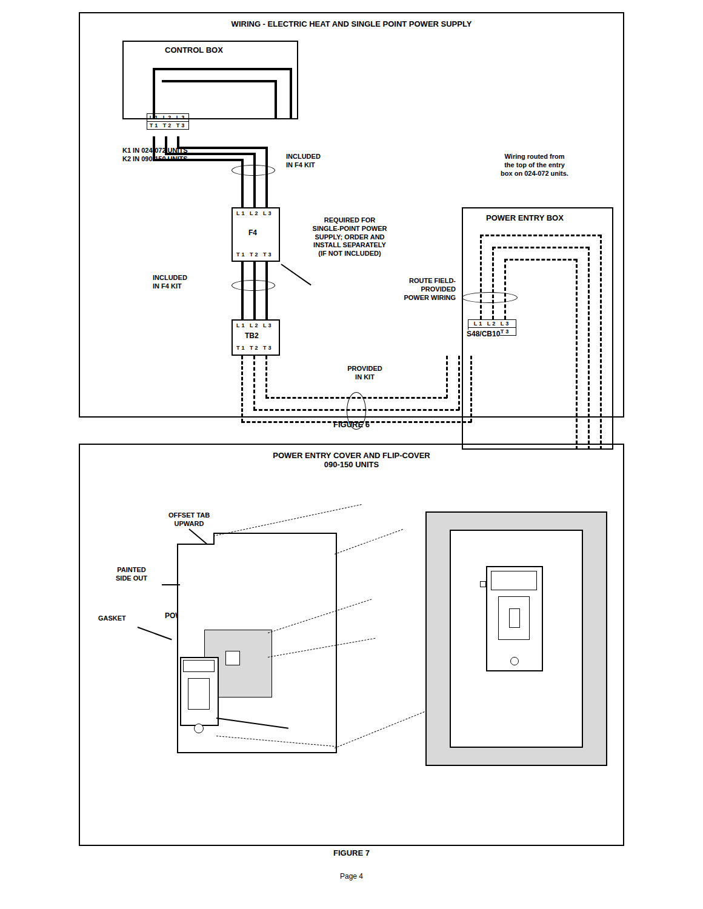WIRING - ELECTRIC HEAT AND SINGLE POINT POWER SUPPLY
CONTROL BOX
L1 L2 L3
T1 T2 T3
K1 IN 024-072 UNITS
K2 IN 090-150 UNITS
INCLUDED
IN F4 KIT
F4
L1 L2 L3
T1 T2 T3
INCLUDED
IN F4 KIT
TB2
L1 L2 L3
T1 T2 T3
REQUIRED FOR
SINGLE-POINT POWER
SUPPLY; ORDER AND
INSTALL SEPARATELY
(IF NOT INCLUDED)
POWER ENTRY BOX
Wiring routed from
the top of the entry
box on 024-072 units.
L1 L2 L3
T1 T2 T3
S48/CB10
ROUTE FIELD-
PROVIDED
POWER WIRING
PROVIDED
IN KIT
FIGURE 6
POWER ENTRY COVER AND FLIP-COVER
090-150 UNITS
OFFSET TAB
UPWARD
PAINTED
SIDE OUT
GASKET
POWER ENTRY COVER
FLIP-
COVER
FIGURE 7
Page 4